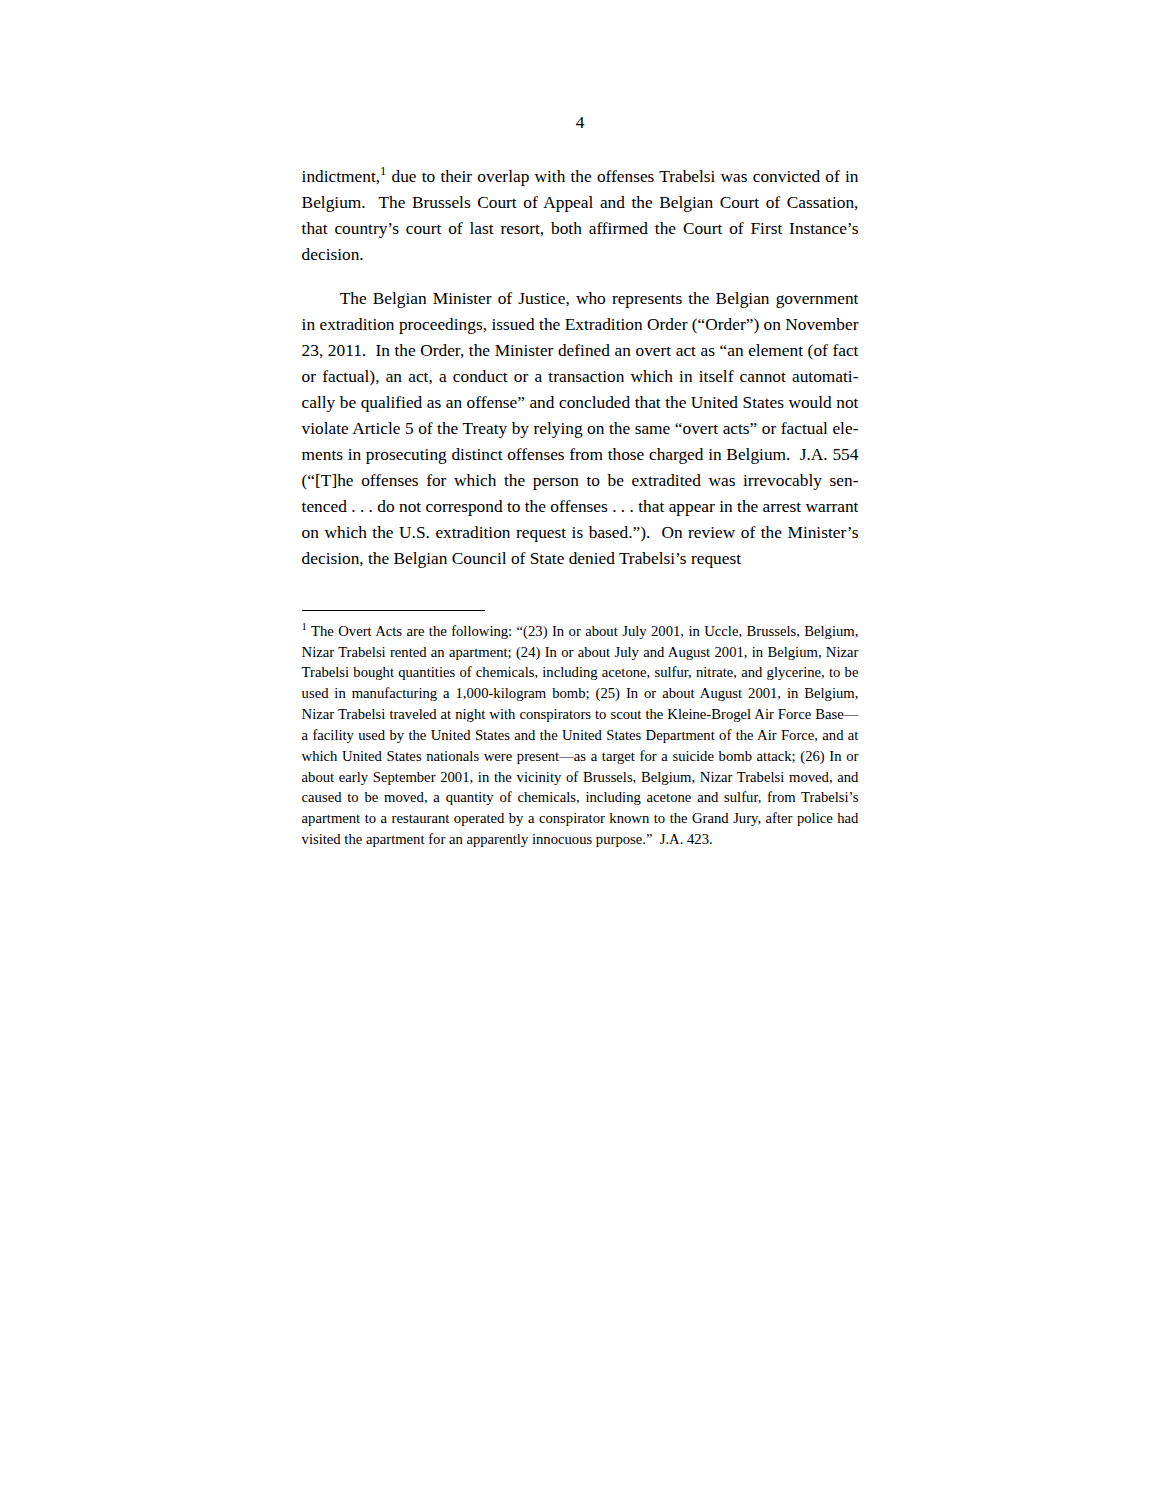4
indictment,1 due to their overlap with the offenses Trabelsi was convicted of in Belgium. The Brussels Court of Appeal and the Belgian Court of Cassation, that country’s court of last resort, both affirmed the Court of First Instance’s decision.
The Belgian Minister of Justice, who represents the Belgian government in extradition proceedings, issued the Extradition Order (“Order”) on November 23, 2011. In the Order, the Minister defined an overt act as “an element (of fact or factual), an act, a conduct or a transaction which in itself cannot automatically be qualified as an offense” and concluded that the United States would not violate Article 5 of the Treaty by relying on the same “overt acts” or factual elements in prosecuting distinct offenses from those charged in Belgium. J.A. 554 (“[T]he offenses for which the person to be extradited was irrevocably sentenced . . . do not correspond to the offenses . . . that appear in the arrest warrant on which the U.S. extradition request is based.”). On review of the Minister’s decision, the Belgian Council of State denied Trabelsi’s request
1 The Overt Acts are the following: “(23) In or about July 2001, in Uccle, Brussels, Belgium, Nizar Trabelsi rented an apartment; (24) In or about July and August 2001, in Belgium, Nizar Trabelsi bought quantities of chemicals, including acetone, sulfur, nitrate, and glycerine, to be used in manufacturing a 1,000-kilogram bomb; (25) In or about August 2001, in Belgium, Nizar Trabelsi traveled at night with conspirators to scout the Kleine-Brogel Air Force Base—a facility used by the United States and the United States Department of the Air Force, and at which United States nationals were present—as a target for a suicide bomb attack; (26) In or about early September 2001, in the vicinity of Brussels, Belgium, Nizar Trabelsi moved, and caused to be moved, a quantity of chemicals, including acetone and sulfur, from Trabelsi’s apartment to a restaurant operated by a conspirator known to the Grand Jury, after police had visited the apartment for an apparently innocuous purpose.” J.A. 423.